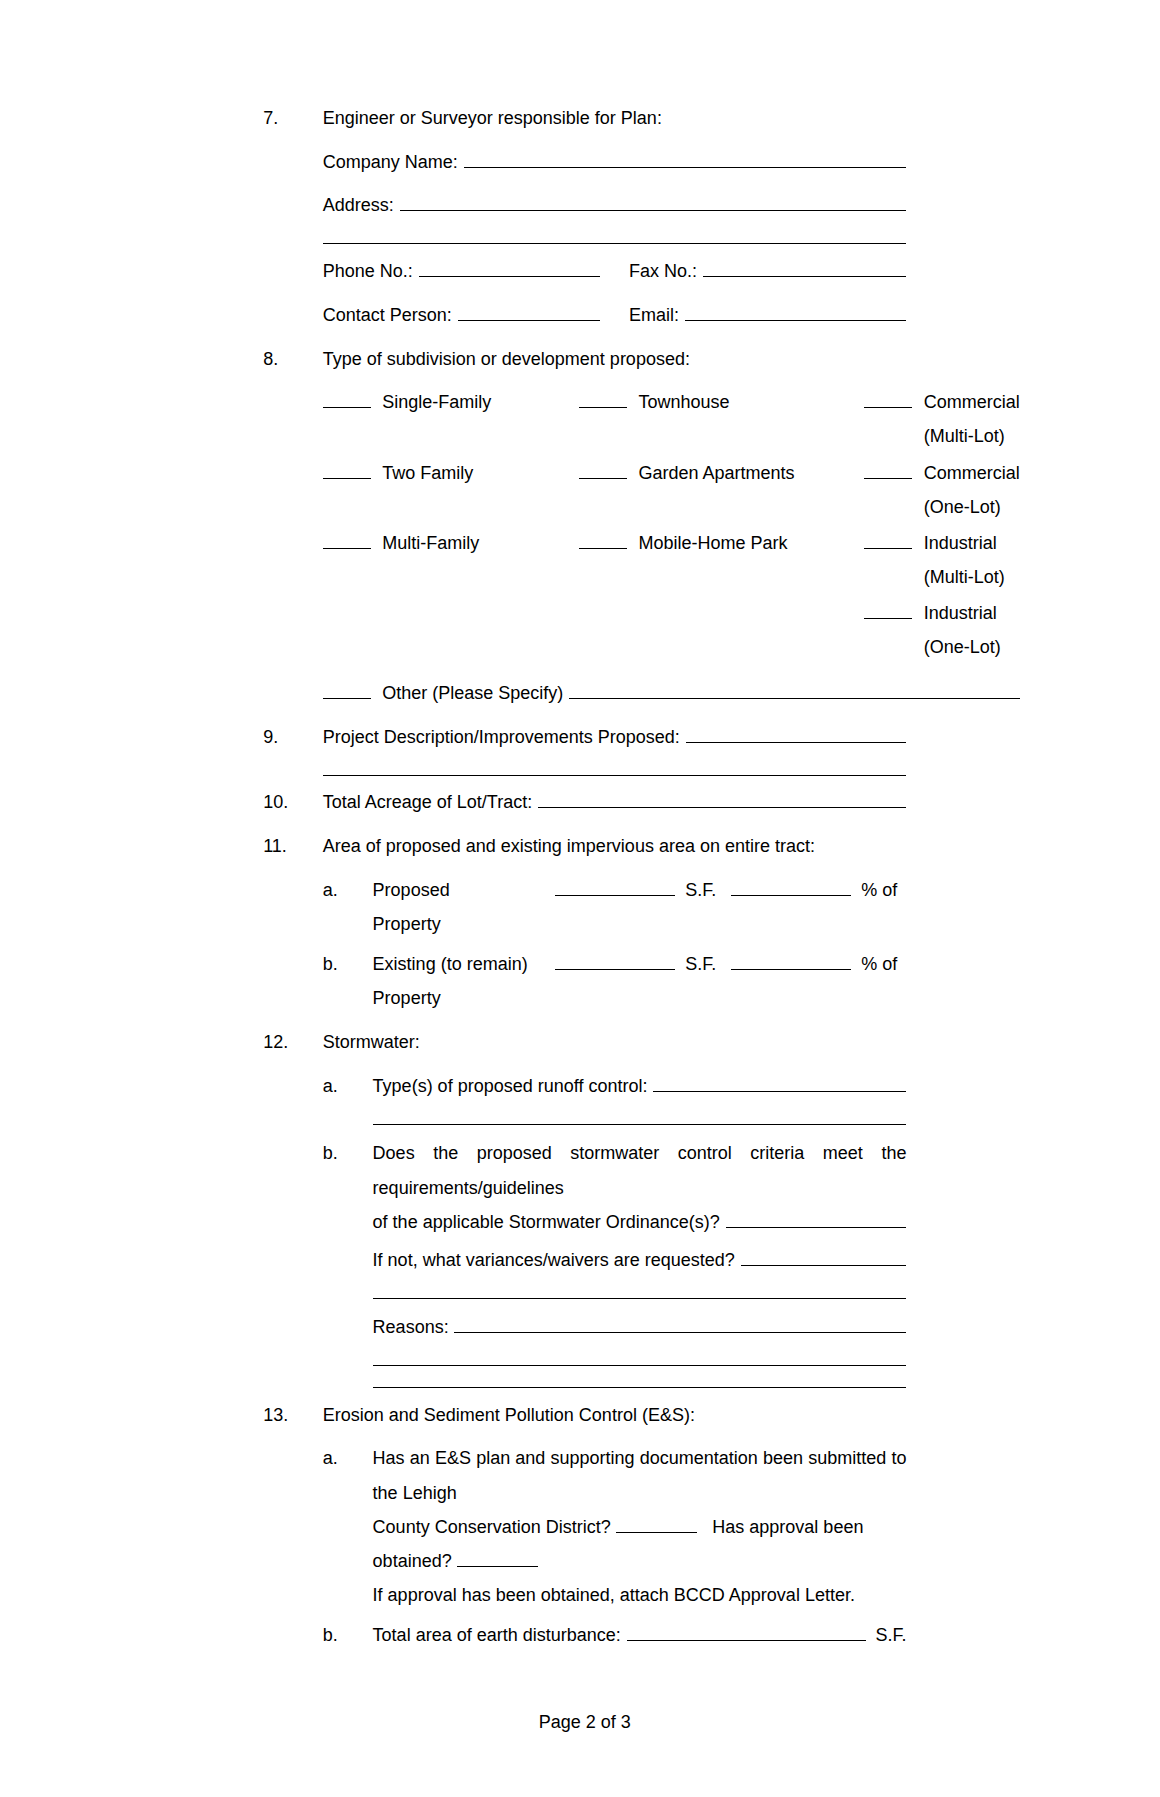7.
Engineer or Surveyor responsible for Plan:
Company Name:
Address:
Phone No.:
Fax No.:
Contact Person:
Email:
8.
Type of subdivision or development proposed:
Single-Family Townhouse Commercial (Multi-Lot) Two Family Garden Apartments Commercial (One-Lot) Multi-Family Mobile-Home Park Industrial (Multi-Lot) Industrial (One-Lot)
Other (Please Specify)
9.
Project Description/Improvements Proposed:
10.
Total Acreage of Lot/Tract:
11.
Area of proposed and existing impervious area on entire tract:
a.
Proposed S.F. % of Property
b.
Existing (to remain) S.F. % of Property
12.
Stormwater:
a.
Type(s) of proposed runoff control:
b.
Does the proposed stormwater control criteria meet the requirements/guidelines
of the applicable Stormwater Ordinance(s)?
If not, what variances/waivers are requested?
Reasons:
13.
Erosion and Sediment Pollution Control (E&S):
a.
Has an E&S plan and supporting documentation been submitted to the Lehigh
County Conservation District? Has approval been obtained?
If approval has been obtained, attach BCCD Approval Letter.
b.
Total area of earth disturbance: S.F.
Page 2 of 3